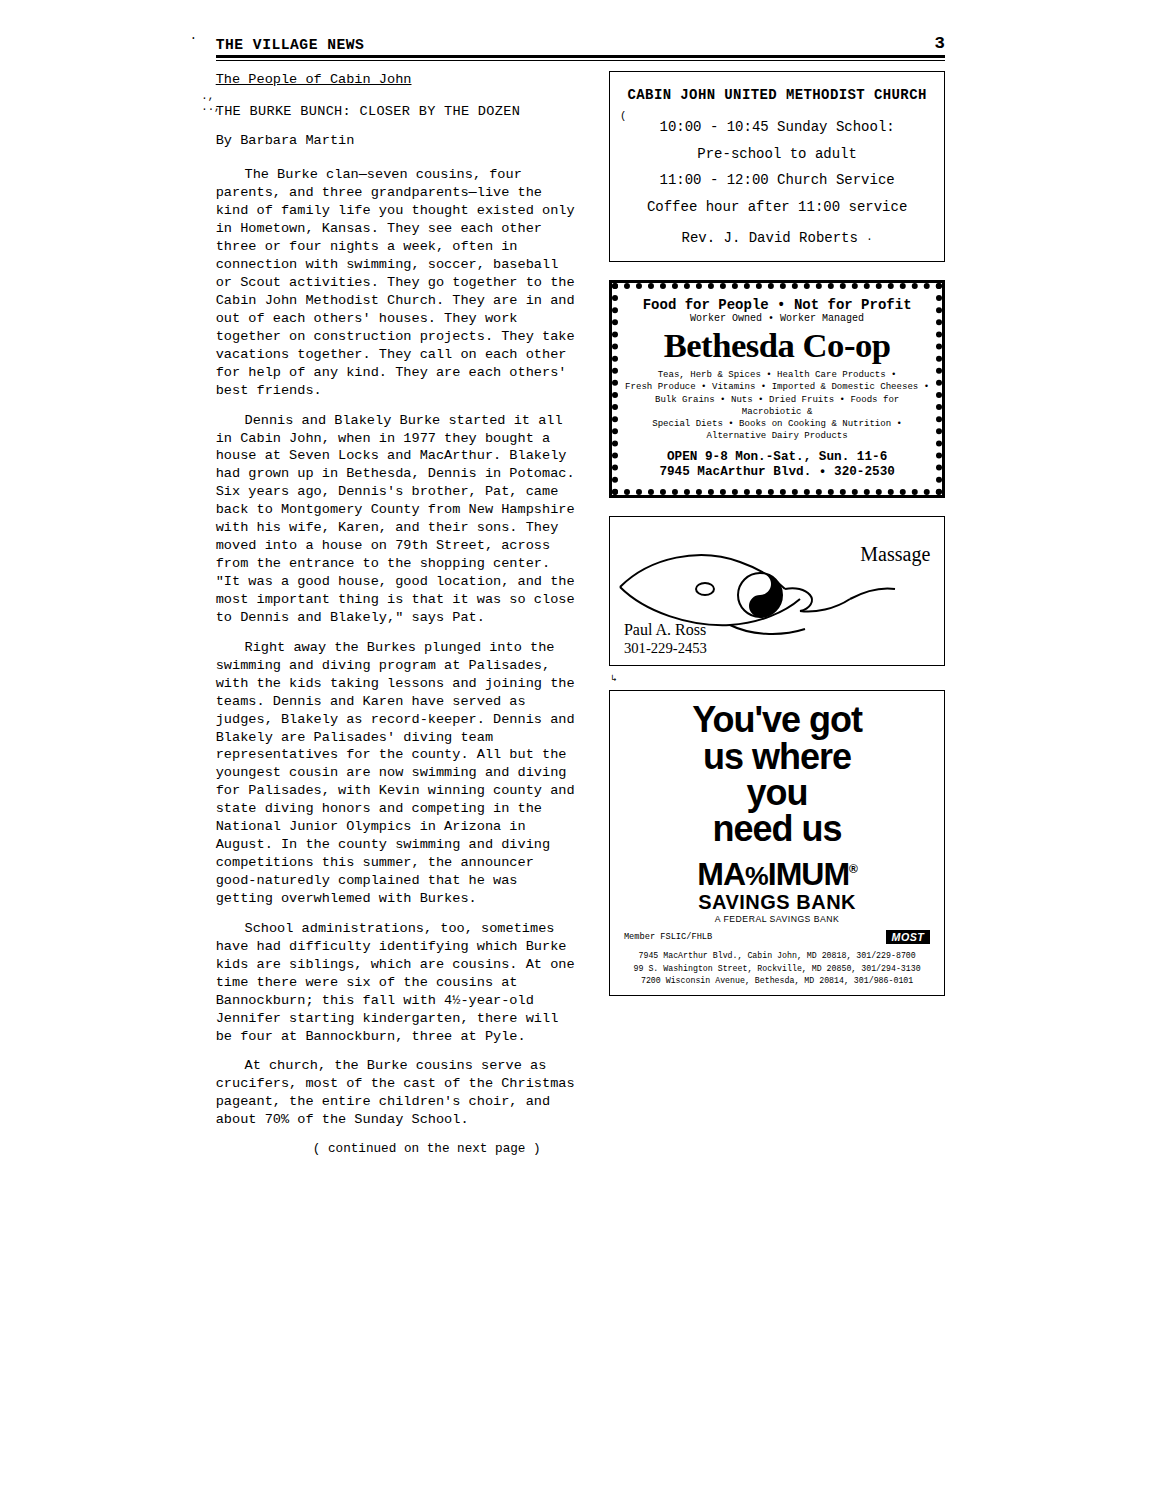.
THE VILLAGE NEWS
3
.,
..,
The People of Cabin John
THE BURKE BUNCH: CLOSER BY THE DOZEN
By Barbara Martin
The Burke clan—seven cousins, four parents, and three grandparents—live the kind of family life you thought existed only in Hometown, Kansas. They see each other three or four nights a week, often in connection with swimming, soccer, baseball or Scout activities. They go together to the Cabin John Methodist Church. They are in and out of each others' houses. They work together on construction projects. They take vacations together. They call on each other for help of any kind. They are each others' best friends.
Dennis and Blakely Burke started it all in Cabin John, when in 1977 they bought a house at Seven Locks and MacArthur. Blakely had grown up in Bethesda, Dennis in Potomac. Six years ago, Dennis's brother, Pat, came back to Montgomery County from New Hampshire with his wife, Karen, and their sons. They moved into a house on 79th Street, across from the entrance to the shopping center. "It was a good house, good location, and the most important thing is that it was so close to Dennis and Blakely," says Pat.
Right away the Burkes plunged into the swimming and diving program at Palisades, with the kids taking lessons and joining the teams. Dennis and Karen have served as judges, Blakely as record-keeper. Dennis and Blakely are Palisades' diving team representatives for the county. All but the youngest cousin are now swimming and diving for Palisades, with Kevin winning county and state diving honors and competing in the National Junior Olympics in Arizona in August. In the county swimming and diving competitions this summer, the announcer good-naturedly complained that he was getting overwhlemed with Burkes.
School administrations, too, sometimes have had difficulty identifying which Burke kids are siblings, which are cousins. At one time there were six of the cousins at Bannockburn; this fall with 4½-year-old Jennifer starting kindergarten, there will be four at Bannockburn, three at Pyle.
At church, the Burke cousins serve as crucifers, most of the cast of the Christmas pageant, the entire children's choir, and about 70% of the Sunday School.
( continued on the next page )
(
CABIN JOHN UNITED METHODIST CHURCH
10:00 - 10:45 Sunday School:
Pre-school to adult
11:00 - 12:00 Church Service
Coffee hour after 11:00 service
Rev. J. David Roberts ·
Food for People • Not for Profit
Worker Owned • Worker Managed
Bethesda Co-op
Teas, Herb & Spices • Health Care Products •
Fresh Produce • Vitamins • Imported & Domestic Cheeses •
Bulk Grains • Nuts • Dried Fruits • Foods for Macrobiotic &
Special Diets • Books on Cooking & Nutrition •
Alternative Dairy Products
OPEN 9-8 Mon.-Sat., Sun. 11-6
7945 MacArthur Blvd. • 320-2530
Massage
Paul A. Ross
301-229-2453
↳
You've got
us where
you
need us
MA% IMUM®
SAVINGS BANK
A FEDERAL SAVINGS BANK
Member FSLIC/FHLB MOST
7945 MacArthur Blvd., Cabin John, MD 20818, 301/229-8700
99 S. Washington Street, Rockville, MD 20850, 301/294-3130
7200 Wisconsin Avenue, Bethesda, MD 20814, 301/986-0101